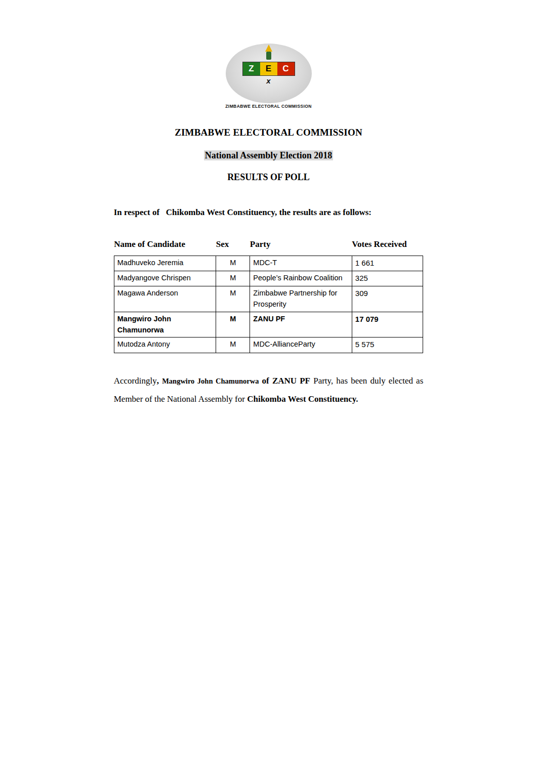Z E C
x
ZIMBABWE ELECTORAL COMMISSION
ZIMBABWE ELECTORAL COMMISSION
National Assembly Election 2018
RESULTS OF POLL
In respect of Chikomba West Constituency, the results are as follows:
| Name of Candidate | Sex | Party | Votes Received |
| --- | --- | --- | --- |
| Madhuveko Jeremia | M | MDC-T | 1 661 |
| Madyangove Chrispen | M | People’s Rainbow Coalition | 325 |
| Magawa Anderson | M | Zimbabwe Partnership for Prosperity | 309 |
| Mangwiro John Chamunorwa | M | ZANU PF | 17 079 |
| Mutodza Antony | M | MDC-AllianceParty | 5 575 |
Accordingly, Mangwiro John Chamunorwa of ZANU PF Party, has been duly elected as Member of the National Assembly for Chikomba West Constituency.